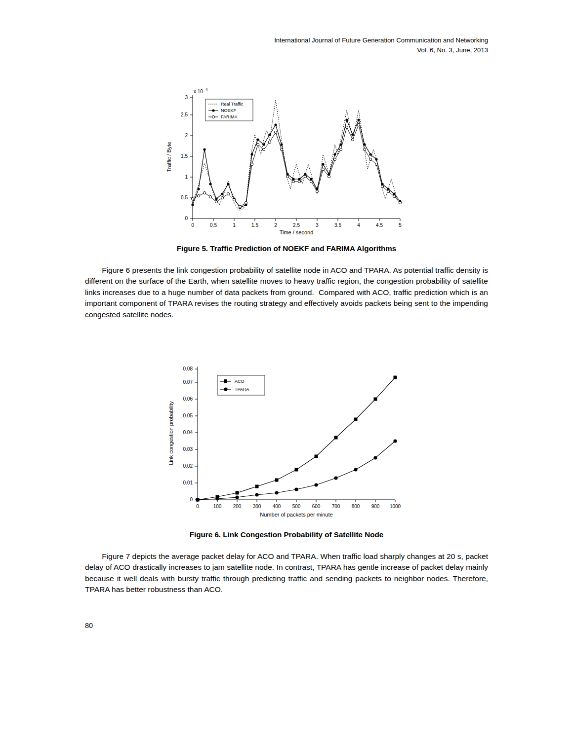International Journal of Future Generation Communication and Networking
Vol. 6, No. 3, June, 2013
0 0.5 1 1.5 2 2.5 3 x 10 4 0 0.5 1 1.5 2 2.5 3 3.5 4 4.5 5 Time / second Traffic / Byte Real Traffic NOEKF FARIMA
Figure 5. Traffic Prediction of NOEKF and FARIMA Algorithms
Figure 6 presents the link congestion probability of satellite node in ACO and TPARA. As potential traffic density is different on the surface of the Earth, when satellite moves to heavy traffic region, the congestion probability of satellite links increases due to a huge number of data packets from ground. Compared with ACO, traffic prediction which is an important component of TPARA revises the routing strategy and effectively avoids packets being sent to the impending congested satellite nodes.
0 0.01 0.02 0.03 0.04 0.05 0.06 0.07 0.08 0 100 200 300 400 500 600 700 800 900 1000 Number of packets per minute Link congestion probability ACO TPARA
Figure 6. Link Congestion Probability of Satellite Node
Figure 7 depicts the average packet delay for ACO and TPARA. When traffic load sharply changes at 20 s, packet delay of ACO drastically increases to jam satellite node. In contrast, TPARA has gentle increase of packet delay mainly because it well deals with bursty traffic through predicting traffic and sending packets to neighbor nodes. Therefore, TPARA has better robustness than ACO.
80